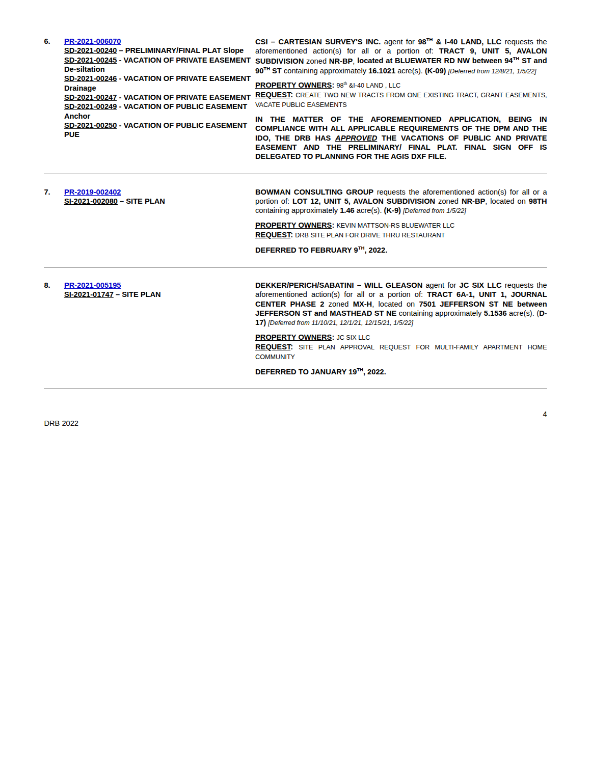| 6. | PR-2021-006070 SD-2021-00240 – PRELIMINARY/FINAL PLAT Slope SD-2021-00245 - VACATION OF PRIVATE EASEMENT De-siltation SD-2021-00246 - VACATION OF PRIVATE EASEMENT Drainage SD-2021-00247 - VACATION OF PRIVATE EASEMENT SD-2021-00249 - VACATION OF PUBLIC EASEMENT Anchor SD-2021-00250 - VACATION OF PUBLIC EASEMENT PUE | CSI – CARTESIAN SURVEY'S INC. agent for 98 TH & I-40 LAND, LLC requests the aforementioned action(s) for all or a portion of: TRACT 9, UNIT 5, AVALON SUBDIVISION zoned NR-BP , located at BLUEWATER RD NW between 94 TH ST and 90 TH ST containing approximately 16.1021 acre(s). (K-09) [Deferred from 12/8/21, 1/5/22] PROPERTY OWNERS : 98 th &I-40 LAND , LLC REQUEST : CREATE TWO NEW TRACTS FROM ONE EXISTING TRACT, GRANT EASEMENTS, VACATE PUBLIC EASEMENTS IN THE MATTER OF THE AFOREMENTIONED APPLICATION, BEING IN COMPLIANCE WITH ALL APPLICABLE REQUIREMENTS OF THE DPM AND THE IDO, THE DRB HAS APPROVED THE VACATIONS OF PUBLIC AND PRIVATE EASEMENT AND THE PRELIMINARY/ FINAL PLAT. FINAL SIGN OFF IS DELEGATED TO PLANNING FOR THE AGIS DXF FILE. |
| 7. | PR-2019-002402 SI-2021-002080 – SITE PLAN | BOWMAN CONSULTING GROUP requests the aforementioned action(s) for all or a portion of: LOT 12, UNIT 5, AVALON SUBDIVISION zoned NR-BP , located on 98TH containing approximately 1.46 acre(s). (K-9) [Deferred from 1/5/22] PROPERTY OWNERS : KEVIN MATTSON-RS BLUEWATER LLC REQUEST : DRB SITE PLAN FOR DRIVE THRU RESTAURANT DEFERRED TO FEBRUARY 9 TH , 2022. |
| 8. | PR-2021-005195 SI-2021-01747 – SITE PLAN | DEKKER/PERICH/SABATINI – WILL GLEASON agent for JC SIX LLC requests the aforementioned action(s) for all or a portion of: TRACT 6A-1, UNIT 1, JOURNAL CENTER PHASE 2 zoned MX-H , located on 7501 JEFFERSON ST NE between JEFFERSON ST and MASTHEAD ST NE containing approximately 5.1536 acre(s). ( D-17) [Deferred from 11/10/21, 12/1/21, 12/15/21, 1/5/22] PROPERTY OWNERS : JC SIX LLC REQUEST : SITE PLAN APPROVAL REQUEST FOR MULTI-FAMILY APARTMENT HOME COMMUNITY DEFERRED TO JANUARY 19 TH , 2022. |
4
DRB 2022